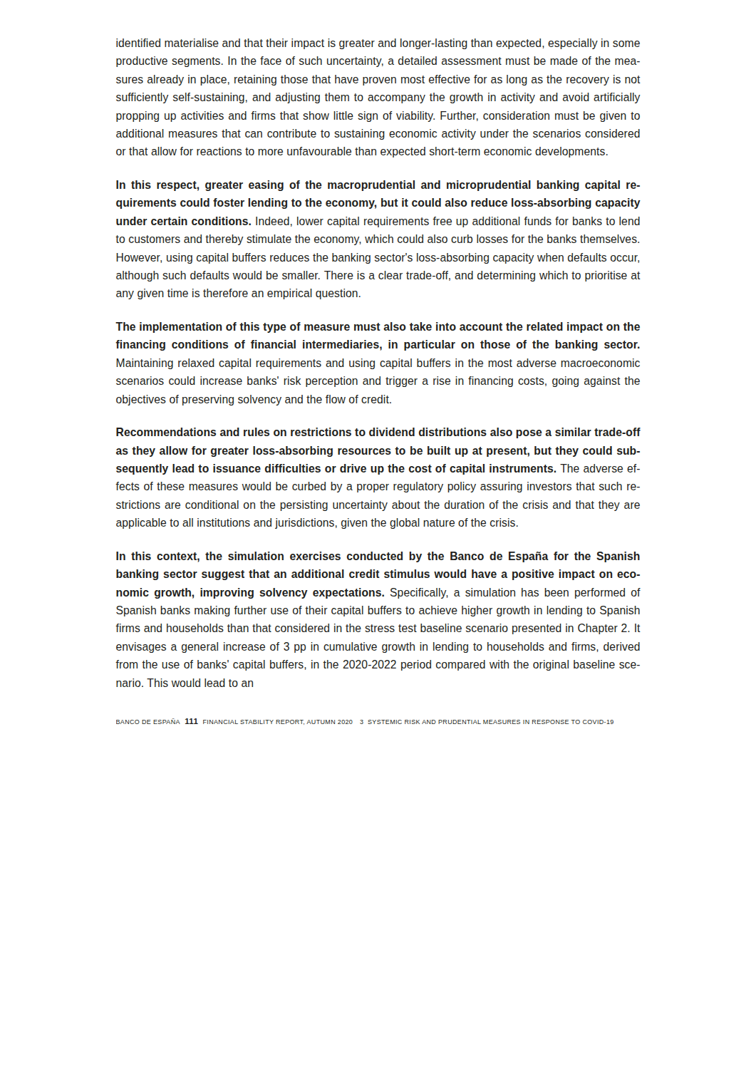identified materialise and that their impact is greater and longer-lasting than expected, especially in some productive segments. In the face of such uncertainty, a detailed assessment must be made of the measures already in place, retaining those that have proven most effective for as long as the recovery is not sufficiently self-sustaining, and adjusting them to accompany the growth in activity and avoid artificially propping up activities and firms that show little sign of viability. Further, consideration must be given to additional measures that can contribute to sustaining economic activity under the scenarios considered or that allow for reactions to more unfavourable than expected short-term economic developments.
In this respect, greater easing of the macroprudential and microprudential banking capital requirements could foster lending to the economy, but it could also reduce loss-absorbing capacity under certain conditions. Indeed, lower capital requirements free up additional funds for banks to lend to customers and thereby stimulate the economy, which could also curb losses for the banks themselves. However, using capital buffers reduces the banking sector's loss-absorbing capacity when defaults occur, although such defaults would be smaller. There is a clear trade-off, and determining which to prioritise at any given time is therefore an empirical question.
The implementation of this type of measure must also take into account the related impact on the financing conditions of financial intermediaries, in particular on those of the banking sector. Maintaining relaxed capital requirements and using capital buffers in the most adverse macroeconomic scenarios could increase banks' risk perception and trigger a rise in financing costs, going against the objectives of preserving solvency and the flow of credit.
Recommendations and rules on restrictions to dividend distributions also pose a similar trade-off as they allow for greater loss-absorbing resources to be built up at present, but they could subsequently lead to issuance difficulties or drive up the cost of capital instruments. The adverse effects of these measures would be curbed by a proper regulatory policy assuring investors that such restrictions are conditional on the persisting uncertainty about the duration of the crisis and that they are applicable to all institutions and jurisdictions, given the global nature of the crisis.
In this context, the simulation exercises conducted by the Banco de España for the Spanish banking sector suggest that an additional credit stimulus would have a positive impact on economic growth, improving solvency expectations. Specifically, a simulation has been performed of Spanish banks making further use of their capital buffers to achieve higher growth in lending to Spanish firms and households than that considered in the stress test baseline scenario presented in Chapter 2. It envisages a general increase of 3 pp in cumulative growth in lending to households and firms, derived from the use of banks' capital buffers, in the 2020-2022 period compared with the original baseline scenario. This would lead to an
BANCO DE ESPAÑA111 FINANCIAL STABILITY REPORT, AUTUMN 2020 3 SYSTEMIC RISK AND PRUDENTIAL MEASURES IN RESPONSE TO COVID-19